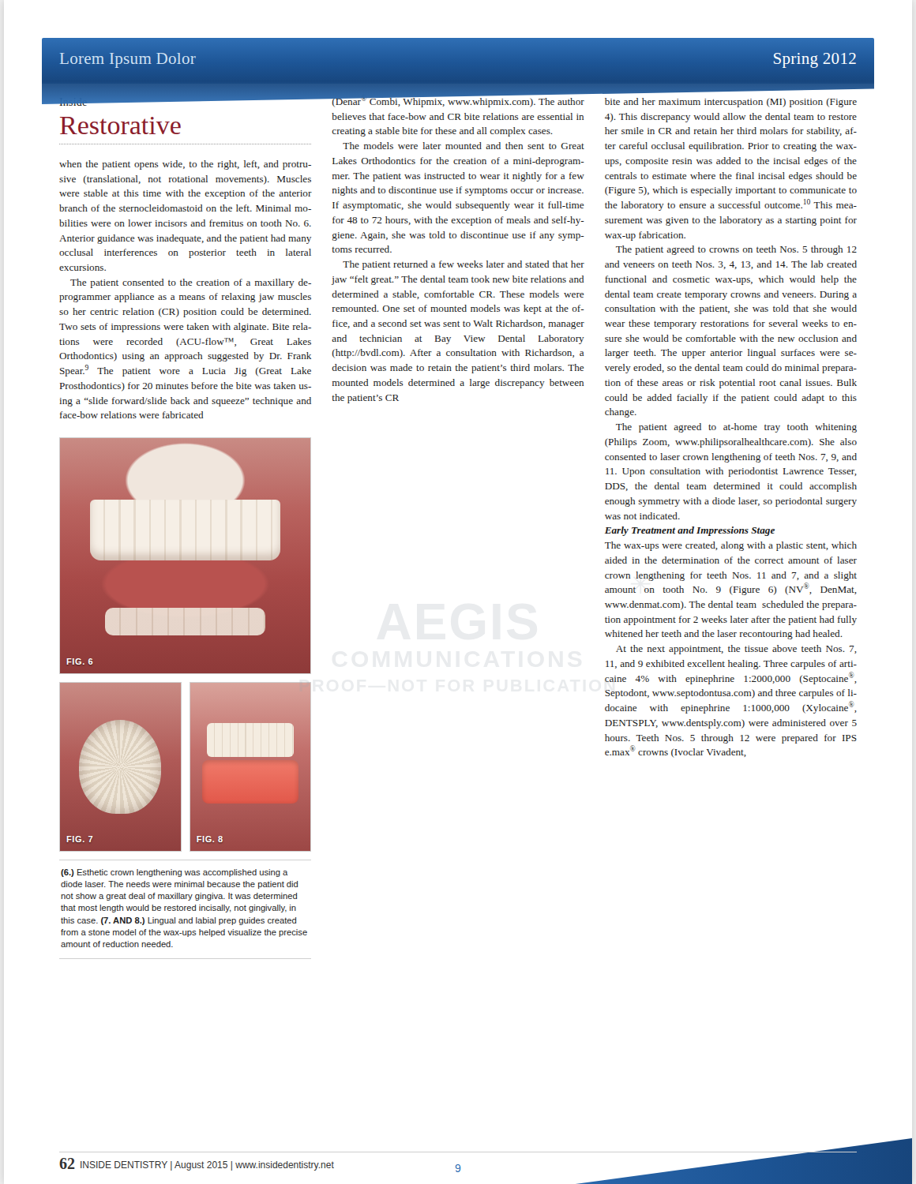Lorem Ipsum Dolor
Spring 2012
✳
AEGIS
COMMUNICATIONS
PROOF—NOT FOR PUBLICATION
Inside
Restorative
when the patient opens wide, to the right, left, and protrusive (translational, not rotational movements). Muscles were stable at this time with the exception of the anterior branch of the sternocleidomastoid on the left. Minimal mobilities were on lower incisors and fremitus on tooth No. 6. Anterior guidance was inadequate, and the patient had many occlusal interferences on posterior teeth in lateral excursions.
The patient consented to the creation of a maxillary deprogrammer appliance as a means of relaxing jaw muscles so her centric relation (CR) position could be determined. Two sets of impressions were taken with alginate. Bite relations were recorded (ACU-flow™, Great Lakes Orthodontics) using an approach suggested by Dr. Frank Spear.9 The patient wore a Lucia Jig (Great Lake Prosthodontics) for 20 minutes before the bite was taken using a “slide forward/slide back and squeeze” technique and face-bow relations were fabricated
FIG. 6
FIG. 7
FIG. 8
(6.) Esthetic crown lengthening was accomplished using a diode laser. The needs were minimal because the patient did not show a great deal of maxillary gingiva. It was determined that most length would be restored incisally, not gingivally, in this case. (7. AND 8.) Lingual and labial prep guides created from a stone model of the wax-ups helped visualize the precise amount of reduction needed.
(Denar® Combi, Whipmix, www.whipmix.com). The author believes that face-bow and CR bite relations are essential in creating a stable bite for these and all complex cases.
The models were later mounted and then sent to Great Lakes Orthodontics for the creation of a mini-deprogrammer. The patient was instructed to wear it nightly for a few nights and to discontinue use if symptoms occur or increase. If asymptomatic, she would subsequently wear it full-time for 48 to 72 hours, with the exception of meals and self-hygiene. Again, she was told to discontinue use if any symptoms recurred.
The patient returned a few weeks later and stated that her jaw “felt great.” The dental team took new bite relations and determined a stable, comfortable CR. These models were remounted. One set of mounted models was kept at the office, and a second set was sent to Walt Richardson, manager and technician at Bay View Dental Laboratory (http://bvdl.com). After a consultation with Richardson, a decision was made to retain the patient’s third molars. The mounted models determined a large discrepancy between the patient’s CR
bite and her maximum intercuspation (MI) position (Figure 4). This discrepancy would allow the dental team to restore her smile in CR and retain her third molars for stability, after careful occlusal equilibration. Prior to creating the wax-ups, composite resin was added to the incisal edges of the centrals to estimate where the final incisal edges should be (Figure 5), which is especially important to communicate to the laboratory to ensure a successful outcome.10 This measurement was given to the laboratory as a starting point for wax-up fabrication.
The patient agreed to crowns on teeth Nos. 5 through 12 and veneers on teeth Nos. 3, 4, 13, and 14. The lab created functional and cosmetic wax-ups, which would help the dental team create temporary crowns and veneers. During a consultation with the patient, she was told that she would wear these temporary restorations for several weeks to ensure she would be comfortable with the new occlusion and larger teeth. The upper anterior lingual surfaces were severely eroded, so the dental team could do minimal preparation of these areas or risk potential root canal issues. Bulk could be added facially if the patient could adapt to this change.
The patient agreed to at-home tray tooth whitening (Philips Zoom, www.philipsoralhealthcare.com). She also consented to laser crown lengthening of teeth Nos. 7, 9, and 11. Upon consultation with periodontist Lawrence Tesser, DDS, the dental team determined it could accomplish enough symmetry with a diode laser, so periodontal surgery was not indicated.
Early Treatment and Impressions Stage
The wax-ups were created, along with a plastic stent, which aided in the determination of the correct amount of laser crown lengthening for teeth Nos. 11 and 7, and a slight amount on tooth No. 9 (Figure 6) (NV®, DenMat, www.denmat.com). The dental team scheduled the preparation appointment for 2 weeks later after the patient had fully whitened her teeth and the laser recontouring had healed.
At the next appointment, the tissue above teeth Nos. 7, 11, and 9 exhibited excellent healing. Three carpules of articaine 4% with epinephrine 1:2000,000 (Septocaine®, Septodont, www.septodontusa.com) and three carpules of lidocaine with epinephrine 1:1000,000 (Xylocaine®, DENTSPLY, www.dentsply.com) were administered over 5 hours. Teeth Nos. 5 through 12 were prepared for IPS e.max® crowns (Ivoclar Vivadent,
62 INSIDE DENTISTRY | August 2015 | www.insidedentistry.net
9